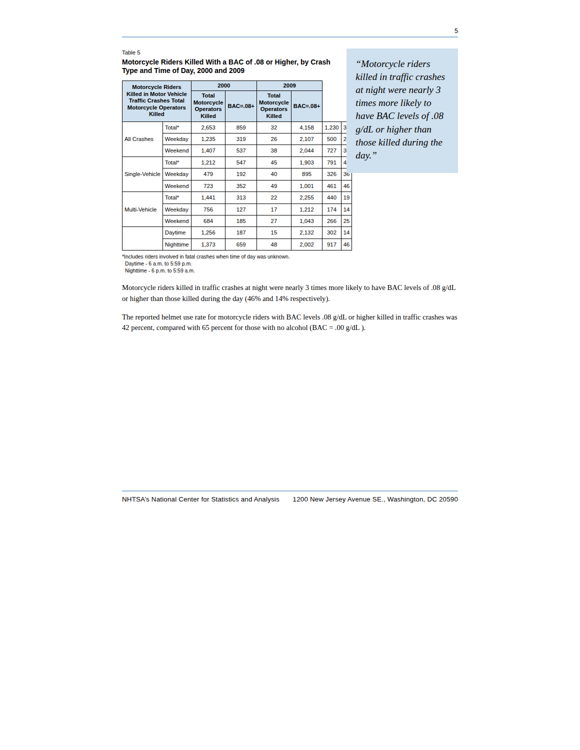5
Table 5
Motorcycle Riders Killed With a BAC of .08 or Higher, by Crash Type and Time of Day, 2000 and 2009
| Motorcycle Riders Killed in Motor Vehicle Traffic Crashes Total Motorcycle Operators Killed | 2000 | 2009 |
| --- | --- | --- |
| Total Motorcycle Operators Killed | BAC=.08+ | Total Motorcycle Operators Killed | BAC=.08+ |
| All Crashes | Total* | 2,653 | 859 | 32 | 4,158 | 1,230 | 30 |
| Weekday | 1,235 | 319 | 26 | 2,107 | 500 | 24 |
| Weekend | 1,407 | 537 | 38 | 2,044 | 727 | 36 |
| Single-Vehicle | Total* | 1,212 | 547 | 45 | 1,903 | 791 | 42 |
| Weekday | 479 | 192 | 40 | 895 | 326 | 36 |
| Weekend | 723 | 352 | 49 | 1,001 | 461 | 46 |
| Multi-Vehicle | Total* | 1,441 | 313 | 22 | 2,255 | 440 | 19 |
| Weekday | 756 | 127 | 17 | 1,212 | 174 | 14 |
| Weekend | 684 | 185 | 27 | 1,043 | 266 | 25 |
| | Daytime | 1,256 | 187 | 15 | 2,132 | 302 | 14 |
| Nighttime | 1,373 | 659 | 48 | 2,002 | 917 | 46 |
*Includes riders involved in fatal crashes when time of day was unknown. Daytime - 6 a.m. to 5:59 p.m. Nighttime - 6 p.m. to 5:59 a.m.
“Motorcycle riders killed in traffic crashes at night were nearly 3 times more likely to have BAC levels of .08 g/dL or higher than those killed during the day.”
Motorcycle riders killed in traffic crashes at night were nearly 3 times more likely to have BAC levels of .08 g/dL or higher than those killed during the day (46% and 14% respectively).
The reported helmet use rate for motorcycle riders with BAC levels .08 g/dL or higher killed in traffic crashes was 42 percent, compared with 65 percent for those with no alcohol (BAC = .00 g/dL ).
NHTSA’s National Center for Statistics and Analysis 1200 New Jersey Avenue SE., Washington, DC 20590